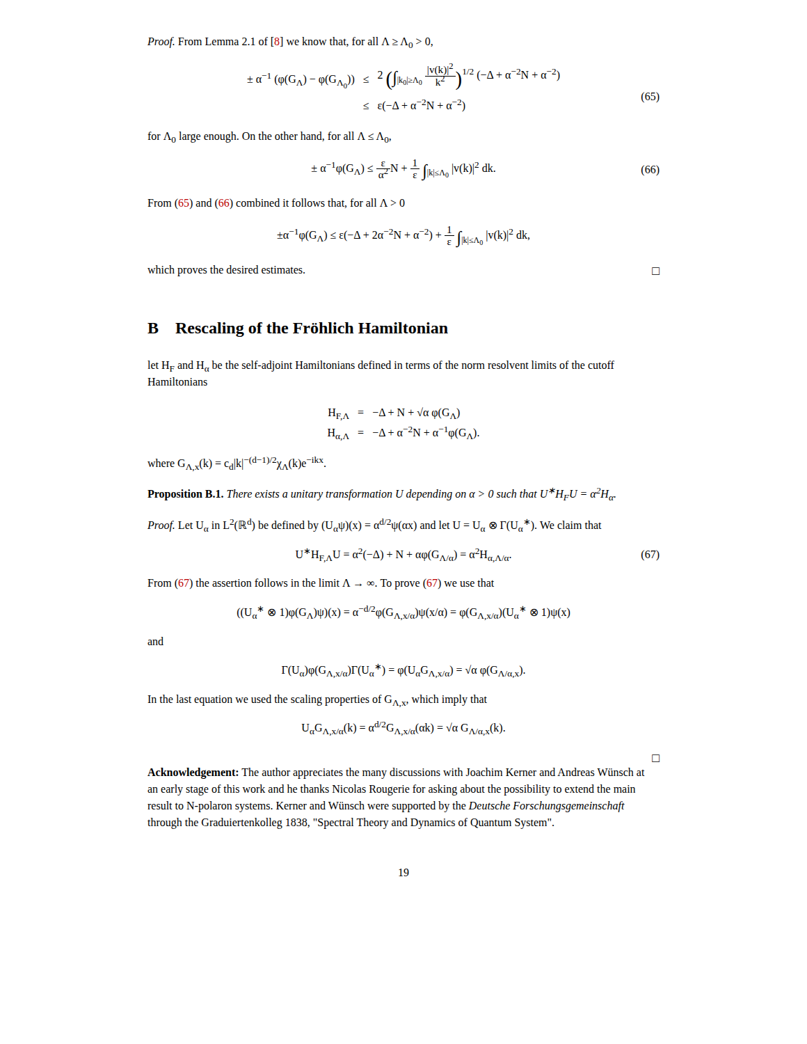Proof. From Lemma 2.1 of [8] we know that, for all Λ ≥ Λ0 > 0,
| ± α −1 (φ(G Λ ) − φ(G Λ 0 )) | ≤ | 2 ( ∫ /k 0 /≥Λ 0 /v(k)/ 2 k 2 ) 1/2 (−Δ + α −2 N + α −2 ) |
| | ≤ | ε(−Δ + α −2 N + α −2 ) |
(65)
for Λ0 large enough. On the other hand, for all Λ ≤ Λ0,
± α−1φ(GΛ) ≤ εα2 N + 1 ε ∫|k|≤Λ0 |v(k)|2 dk. (66)
From (65) and (66) combined it follows that, for all Λ > 0
±α−1φ(GΛ) ≤ ε(−Δ + 2α−2N + α−2) + 1 ε ∫|k|≤Λ0 |v(k)|2 dk,
which proves the desired estimates. □
BRescaling of the Fröhlich Hamiltonian
let HF and Hα be the self-adjoint Hamiltonians defined in terms of the norm resolvent limits of the cutoff Hamiltonians
| H F,Λ | = | −Δ + N + √α φ(G Λ ) |
| H α,Λ | = | −Δ + α −2 N + α −1 φ(G Λ ). |
where GΛ,x(k) = cd|k|−(d−1)/2χΛ(k)e−ikx.
Proposition B.1. There exists a unitary transformation U depending on α > 0 such that U∗HFU = α2Hα.
Proof. Let Uα in L2(ℝd) be defined by (Uαψ)(x) = αd/2ψ(αx) and let U = Uα ⊗ Γ(Uα∗). We claim that
U∗HF,ΛU = α2(−Δ) + N + αφ(GΛ/α) = α2Hα,Λ/α. (67)
From (67) the assertion follows in the limit Λ → ∞. To prove (67) we use that
((Uα∗ ⊗ 1)φ(GΛ)ψ)(x) = α−d/2φ(GΛ,x/α)ψ(x/α) = φ(GΛ,x/α)(Uα∗ ⊗ 1)ψ(x)
and
Γ(Uα)φ(GΛ,x/α)Γ(Uα∗) = φ(UαGΛ,x/α) = √α φ(GΛ/α,x).
In the last equation we used the scaling properties of GΛ,x, which imply that
UαGΛ,x/α(k) = αd/2GΛ,x/α(αk) = √α GΛ/α,x(k).
□
Acknowledgement: The author appreciates the many discussions with Joachim Kerner and Andreas Wünsch at an early stage of this work and he thanks Nicolas Rougerie for asking about the possibility to extend the main result to N-polaron systems. Kerner and Wünsch were supported by the Deutsche Forschungsgemeinschaft through the Graduiertenkolleg 1838, "Spectral Theory and Dynamics of Quantum System".
19